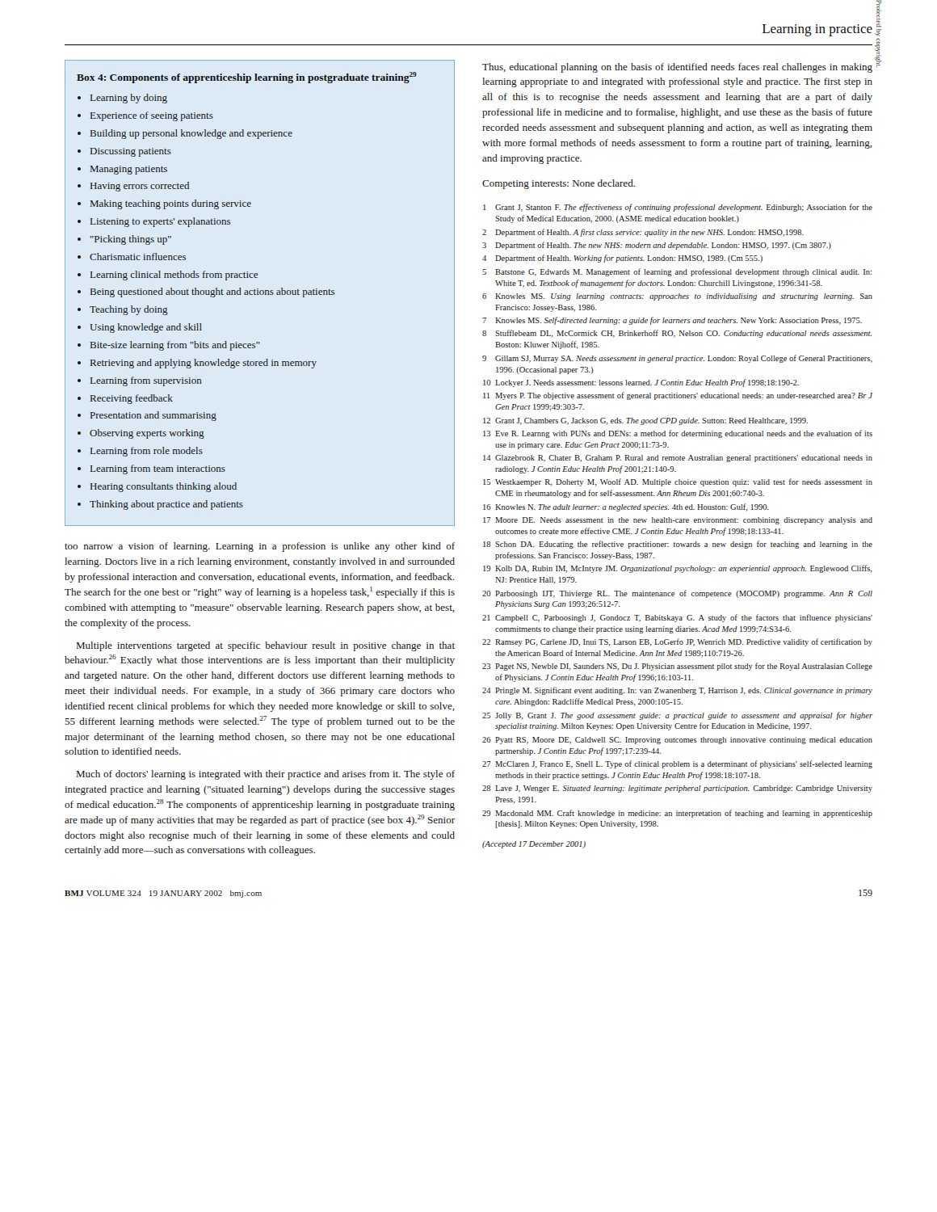BMJ: first published as 10.1136/bmj.324.7330.156 on 19 January 2002. Downloaded from http://www.bmj.com/ on 26 June 2022 by guest. Protected by copyright.
Learning in practice
Box 4: Components of apprenticeship learning in postgraduate training29
Learning by doing
Experience of seeing patients
Building up personal knowledge and experience
Discussing patients
Managing patients
Having errors corrected
Making teaching points during service
Listening to experts' explanations
"Picking things up"
Charismatic influences
Learning clinical methods from practice
Being questioned about thought and actions about patients
Teaching by doing
Using knowledge and skill
Bite-size learning from "bits and pieces"
Retrieving and applying knowledge stored in memory
Learning from supervision
Receiving feedback
Presentation and summarising
Observing experts working
Learning from role models
Learning from team interactions
Hearing consultants thinking aloud
Thinking about practice and patients
too narrow a vision of learning. Learning in a profession is unlike any other kind of learning. Doctors live in a rich learning environment, constantly involved in and surrounded by professional interaction and conversation, educational events, information, and feedback. The search for the one best or "right" way of learning is a hopeless task,1 especially if this is combined with attempting to "measure" observable learning. Research papers show, at best, the complexity of the process.
Multiple interventions targeted at specific behaviour result in positive change in that behaviour.26 Exactly what those interventions are is less important than their multiplicity and targeted nature. On the other hand, different doctors use different learning methods to meet their individual needs. For example, in a study of 366 primary care doctors who identified recent clinical problems for which they needed more knowledge or skill to solve, 55 different learning methods were selected.27 The type of problem turned out to be the major determinant of the learning method chosen, so there may not be one educational solution to identified needs.
Much of doctors' learning is integrated with their practice and arises from it. The style of integrated practice and learning ("situated learning") develops during the successive stages of medical education.28 The components of apprenticeship learning in postgraduate training are made up of many activities that may be regarded as part of practice (see box 4).29 Senior doctors might also recognise much of their learning in some of these elements and could certainly add more—such as conversations with colleagues.
Thus, educational planning on the basis of identified needs faces real challenges in making learning appropriate to and integrated with professional style and practice. The first step in all of this is to recognise the needs assessment and learning that are a part of daily professional life in medicine and to formalise, highlight, and use these as the basis of future recorded needs assessment and subsequent planning and action, as well as integrating them with more formal methods of needs assessment to form a routine part of training, learning, and improving practice.
Competing interests: None declared.
Grant J, Stanton F. The effectiveness of continuing professional development. Edinburgh; Association for the Study of Medical Education, 2000. (ASME medical education booklet.)
Department of Health. A first class service: quality in the new NHS. London: HMSO,1998.
Department of Health. The new NHS: modern and dependable. London: HMSO, 1997. (Cm 3807.)
Department of Health. Working for patients. London: HMSO, 1989. (Cm 555.)
Batstone G, Edwards M. Management of learning and professional development through clinical audit. In: White T, ed. Textbook of management for doctors. London: Churchill Livingstone, 1996:341-58.
Knowles MS. Using learning contracts: approaches to individualising and structuring learning. San Francisco: Jossey-Bass, 1986.
Knowles MS. Self-directed learning: a guide for learners and teachers. New York: Association Press, 1975.
Stufflebeam DL, McCormick CH, Brinkerhoff RO, Nelson CO. Conducting educational needs assessment. Boston: Kluwer Nijhoff, 1985.
Gillam SJ, Murray SA. Needs assessment in general practice. London: Royal College of General Practitioners, 1996. (Occasional paper 73.)
Lockyer J. Needs assessment: lessons learned. J Contin Educ Health Prof 1998;18:190-2.
Myers P. The objective assessment of general practitioners' educational needs: an under-researched area? Br J Gen Pract 1999;49:303-7.
Grant J, Chambers G, Jackson G, eds. The good CPD guide. Sutton: Reed Healthcare, 1999.
Eve R. Learnng with PUNs and DENs: a method for determining educational needs and the evaluation of its use in primary care. Educ Gen Pract 2000;11:73-9.
Glazebrook R, Chater B, Graham P. Rural and remote Australian general practitioners' educational needs in radiology. J Contin Educ Health Prof 2001;21:140-9.
Westkaemper R, Doherty M, Woolf AD. Multiple choice question quiz: valid test for needs assessment in CME in rheumatology and for self-assessment. Ann Rheum Dis 2001;60:740-3.
Knowles N. The adult learner: a neglected species. 4th ed. Houston: Gulf, 1990.
Moore DE. Needs assessment in the new health-care environment: combining discrepancy analysis and outcomes to create more effective CME. J Contin Educ Health Prof 1998;18:133-41.
Schon DA. Educating the reflective practitioner: towards a new design for teaching and learning in the professions. San Francisco: Jossey-Bass, 1987.
Kolb DA, Rubin IM, McIntyre JM. Organizational psychology: an experiential approach. Englewood Cliffs, NJ: Prentice Hall, 1979.
Parboosingh IJT, Thivierge RL. The maintenance of competence (MOCOMP) programme. Ann R Coll Physicians Surg Can 1993;26:512-7.
Campbell C, Parboosingh J, Gondocz T, Babitskaya G. A study of the factors that influence physicians' commitments to change their practice using learning diaries. Acad Med 1999;74:S34-6.
Ramsey PG, Carlene JD, Inui TS, Larson EB, LoGerfo JP, Wenrich MD. Predictive validity of certification by the American Board of Internal Medicine. Ann Int Med 1989;110:719-26.
Paget NS, Newble DI, Saunders NS, Du J. Physician assessment pilot study for the Royal Australasian College of Physicians. J Contin Educ Health Prof 1996;16:103-11.
Pringle M. Significant event auditing. In: van Zwanenberg T, Harrison J, eds. Clinical governance in primary care. Abingdon: Radcliffe Medical Press, 2000:105-15.
Jolly B, Grant J. The good assessment guide: a practical guide to assessment and appraisal for higher specialist training. Milton Keynes: Open University Centre for Education in Medicine, 1997.
Pyatt RS, Moore DE, Caldwell SC. Improving outcomes through innovative continuing medical education partnership. J Contin Educ Prof 1997;17:239-44.
McClaren J, Franco E, Snell L. Type of clinical problem is a determinant of physicians' self-selected learning methods in their practice settings. J Contin Educ Health Prof 1998:18:107-18.
Lave J, Wenger E. Situated learning: legitimate peripheral participation. Cambridge: Cambridge University Press, 1991.
Macdonald MM. Craft knowledge in medicine: an interpretation of teaching and learning in apprenticeship [thesis]. Milton Keynes: Open University, 1998.
(Accepted 17 December 2001)
BMJ VOLUME 324 19 JANUARY 2002 bmj.com
159